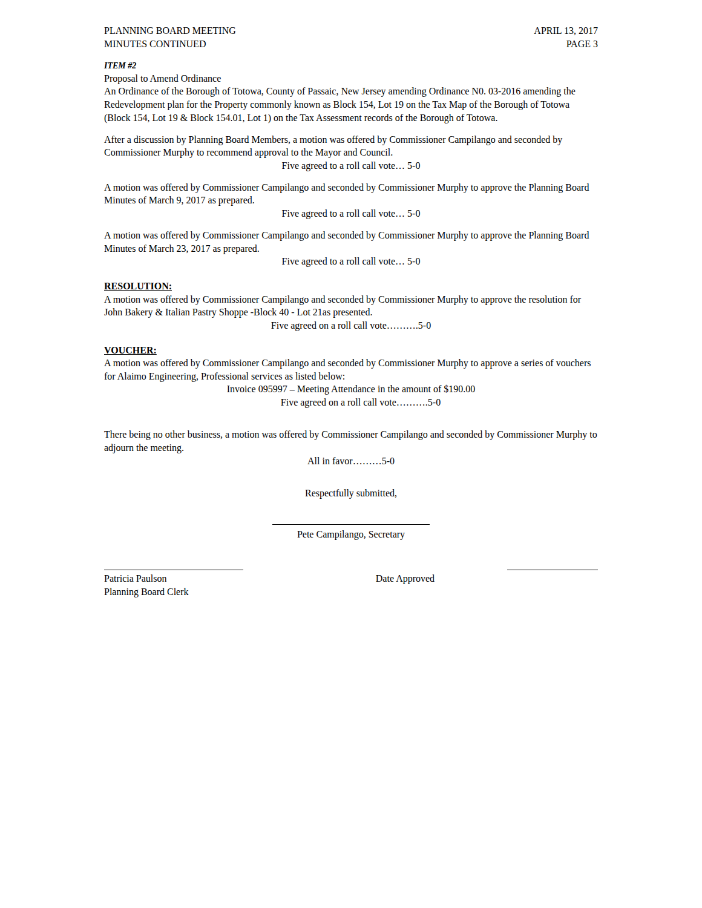PLANNING BOARD MEETING MINUTES CONTINUED
APRIL 13, 2017 PAGE 3
ITEM #2
Proposal to Amend Ordinance
An Ordinance of the Borough of Totowa, County of Passaic, New Jersey amending Ordinance N0. 03-2016 amending the Redevelopment plan for the Property commonly known as Block 154, Lot 19 on the Tax Map of the Borough of Totowa (Block 154, Lot 19 & Block 154.01, Lot 1) on the Tax Assessment records of the Borough of Totowa.
After a discussion by Planning Board Members, a motion was offered by Commissioner Campilango and seconded by Commissioner Murphy to recommend approval to the Mayor and Council.
Five agreed to a roll call vote… 5-0
A motion was offered by Commissioner Campilango and seconded by Commissioner Murphy to approve the Planning Board Minutes of March 9, 2017 as prepared.
Five agreed to a roll call vote… 5-0
A motion was offered by Commissioner Campilango and seconded by Commissioner Murphy to approve the Planning Board Minutes of March 23, 2017 as prepared.
Five agreed to a roll call vote… 5-0
RESOLUTION:
A motion was offered by Commissioner Campilango and seconded by Commissioner Murphy to approve the resolution for John Bakery & Italian Pastry Shoppe -Block 40 - Lot 21as presented.
Five agreed on a roll call vote……….5-0
VOUCHER:
A motion was offered by Commissioner Campilango and seconded by Commissioner Murphy to approve a series of vouchers for Alaimo Engineering, Professional services as listed below:
Invoice 095997 – Meeting Attendance in the amount of $190.00
Five agreed on a roll call vote……….5-0
There being no other business, a motion was offered by Commissioner Campilango and seconded by Commissioner Murphy to adjourn the meeting.
All in favor………5-0
Respectfully submitted,
Pete Campilango, Secretary
Patricia Paulson
Planning Board Clerk
Date Approved